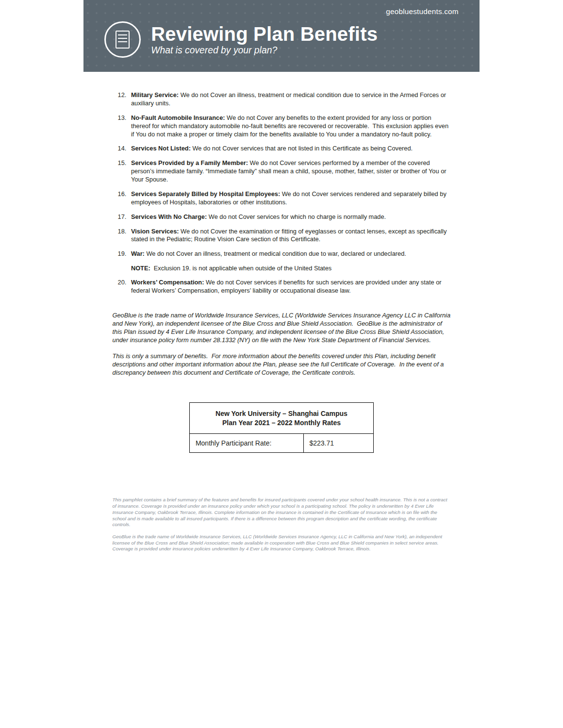geobluestudents.com
Reviewing Plan Benefits
What is covered by your plan?
12. Military Service: We do not Cover an illness, treatment or medical condition due to service in the Armed Forces or auxiliary units.
13. No-Fault Automobile Insurance: We do not Cover any benefits to the extent provided for any loss or portion thereof for which mandatory automobile no-fault benefits are recovered or recoverable. This exclusion applies even if You do not make a proper or timely claim for the benefits available to You under a mandatory no-fault policy.
14. Services Not Listed: We do not Cover services that are not listed in this Certificate as being Covered.
15. Services Provided by a Family Member: We do not Cover services performed by a member of the covered person’s immediate family. “Immediate family” shall mean a child, spouse, mother, father, sister or brother of You or Your Spouse.
16. Services Separately Billed by Hospital Employees: We do not Cover services rendered and separately billed by employees of Hospitals, laboratories or other institutions.
17. Services With No Charge: We do not Cover services for which no charge is normally made.
18. Vision Services: We do not Cover the examination or fitting of eyeglasses or contact lenses, except as specifically stated in the Pediatric; Routine Vision Care section of this Certificate.
19. War: We do not Cover an illness, treatment or medical condition due to war, declared or undeclared.
NOTE: Exclusion 19. is not applicable when outside of the United States
20. Workers’ Compensation: We do not Cover services if benefits for such services are provided under any state or federal Workers’ Compensation, employers’ liability or occupational disease law.
GeoBlue is the trade name of Worldwide Insurance Services, LLC (Worldwide Services Insurance Agency LLC in California and New York), an independent licensee of the Blue Cross and Blue Shield Association. GeoBlue is the administrator of this Plan issued by 4 Ever Life Insurance Company, and independent licensee of the Blue Cross Blue Shield Association, under insurance policy form number 28.1332 (NY) on file with the New York State Department of Financial Services.
This is only a summary of benefits. For more information about the benefits covered under this Plan, including benefit descriptions and other important information about the Plan, please see the full Certificate of Coverage. In the event of a discrepancy between this document and Certificate of Coverage, the Certificate controls.
| New York University – Shanghai Campus Plan Year 2021 – 2022 Monthly Rates |
| Monthly Participant Rate: | $223.71 |
This pamphlet contains a brief summary of the features and benefits for insured participants covered under your school health insurance. This is not a contract of insurance. Coverage is provided under an insurance policy under which your school is a participating school. The policy is underwritten by 4 Ever Life Insurance Company, Oakbrook Terrace, Illinois. Complete information on the insurance is contained in the Certificate of Insurance which is on file with the school and is made available to all insured participants. If there is a difference between this program description and the certificate wording, the certificate controls.
GeoBlue is the trade name of Worldwide Insurance Services, LLC (Worldwide Services Insurance Agency, LLC in California and New York), an independent licensee of the Blue Cross and Blue Shield Association; made available in cooperation with Blue Cross and Blue Shield companies in select service areas. Coverage is provided under insurance policies underwritten by 4 Ever Life Insurance Company, Oakbrook Terrace, Illinois.